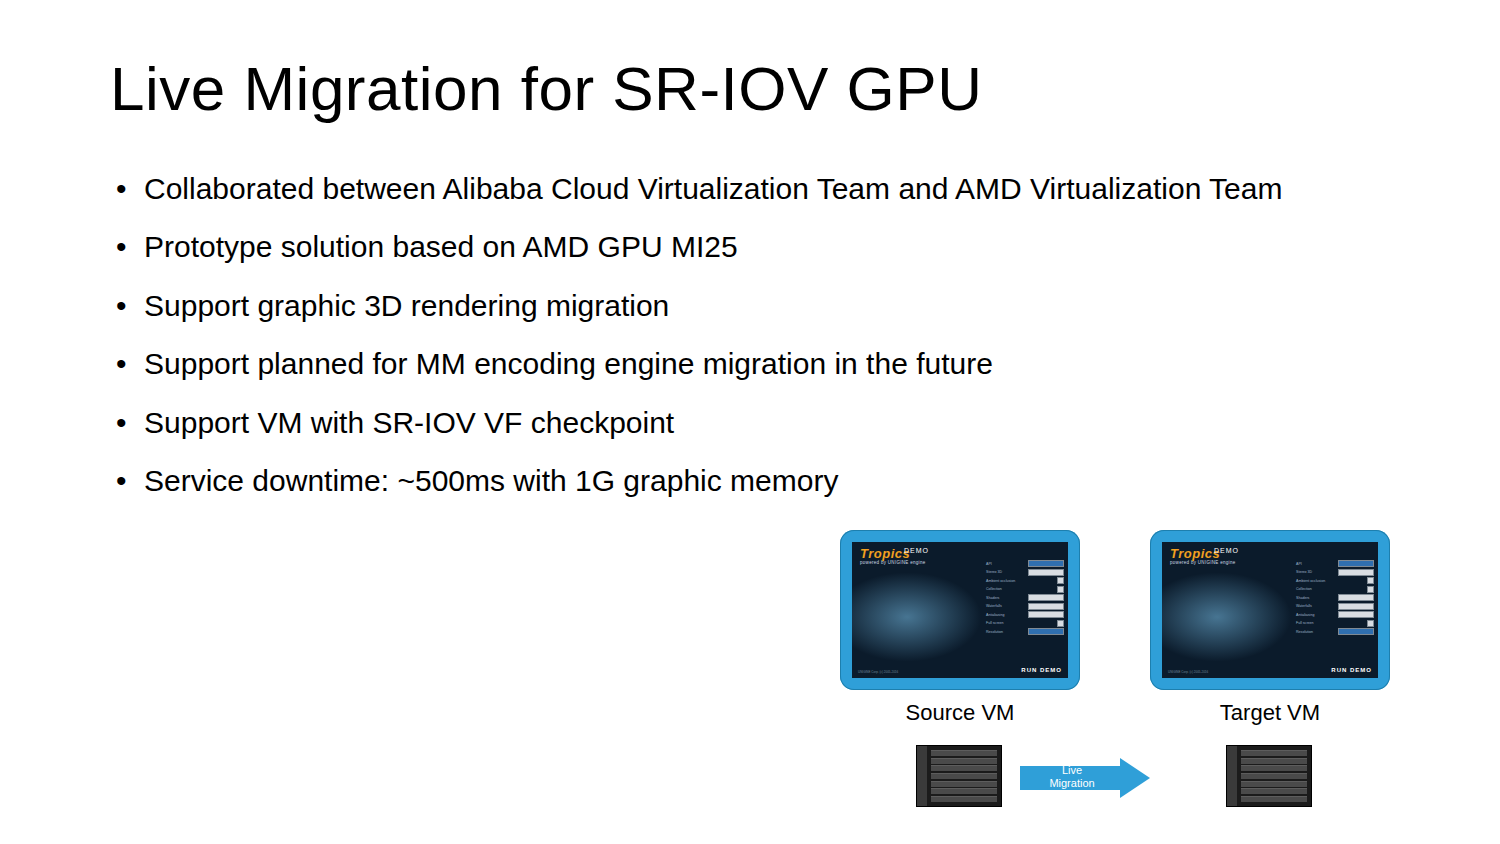Live Migration for SR-IOV GPU
Collaborated between Alibaba Cloud Virtualization Team and AMD Virtualization Team
Prototype solution based on AMD GPU MI25
Support graphic 3D rendering migration
Support planned for MM encoding engine migration in the future
Support VM with SR-IOV VF checkpoint
Service downtime: ~500ms with 1G graphic memory
Tropicspowered by UNIGINE engine
DEMO
API
Stereo 3D
Ambient occlusion
Collection
Shaders
Waterfalls
Antialiasing
Full screen
Resolution
RUN DEMO
UNIGINE Corp. (c) 2005-2016
Tropicspowered by UNIGINE engine
DEMO
API
Stereo 3D
Ambient occlusion
Collection
Shaders
Waterfalls
Antialiasing
Full screen
Resolution
RUN DEMO
UNIGINE Corp. (c) 2005-2016
Source VM
Target VM
Live
Migration